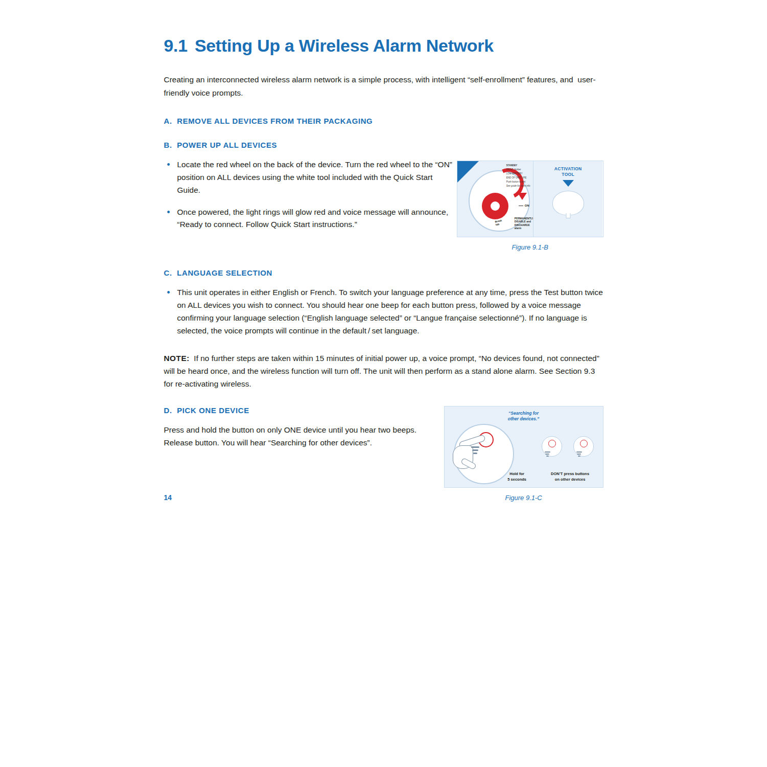9.1 Setting Up a Wireless Alarm Network
Creating an interconnected wireless alarm network is a simple process, with intelligent “self-enrollment” features, and user-friendly voice prompts.
A. Remove All Devices From Their Packaging
B. Power Up All Devices
Locate the red wheel on the back of the device. Turn the red wheel to the “ON” position on ALL devices using the white tool included with the Quick Start Guide.
Once powered, the light rings will glow red and voice message will announce, “Ready to connect. Follow Quick Start instructions.”
STANDBY
FAULT: Amber
LOW BATTERY
END OF UNIT LIFE
Push button to test
See guide for more info
ON
Break
tab
PERMANENTLY
DISABLE and
DISCHARGE
alarm
ACTIVATION
TOOL
Figure 9.1-B
C. Language Selection
This unit operates in either English or French. To switch your language preference at any time, press the Test button twice on ALL devices you wish to connect. You should hear one beep for each button press, followed by a voice message confirming your language selection (“English language selected” or “Langue française selectionné”). If no language is selected, the voice prompts will continue in the default / set language.
NOTE: If no further steps are taken within 15 minutes of initial power up, a voice prompt, “No devices found, not connected” will be heard once, and the wireless function will turn off. The unit will then perform as a stand alone alarm. See Section 9.3 for re-activating wireless.
D. Pick One Device
Press and hold the button on only ONE device until you hear two beeps. Release button. You will hear “Searching for other devices”.
“Searching for
other devices.”
Hold for
5 seconds
DON’T press buttons
on other devices
Figure 9.1-C
14